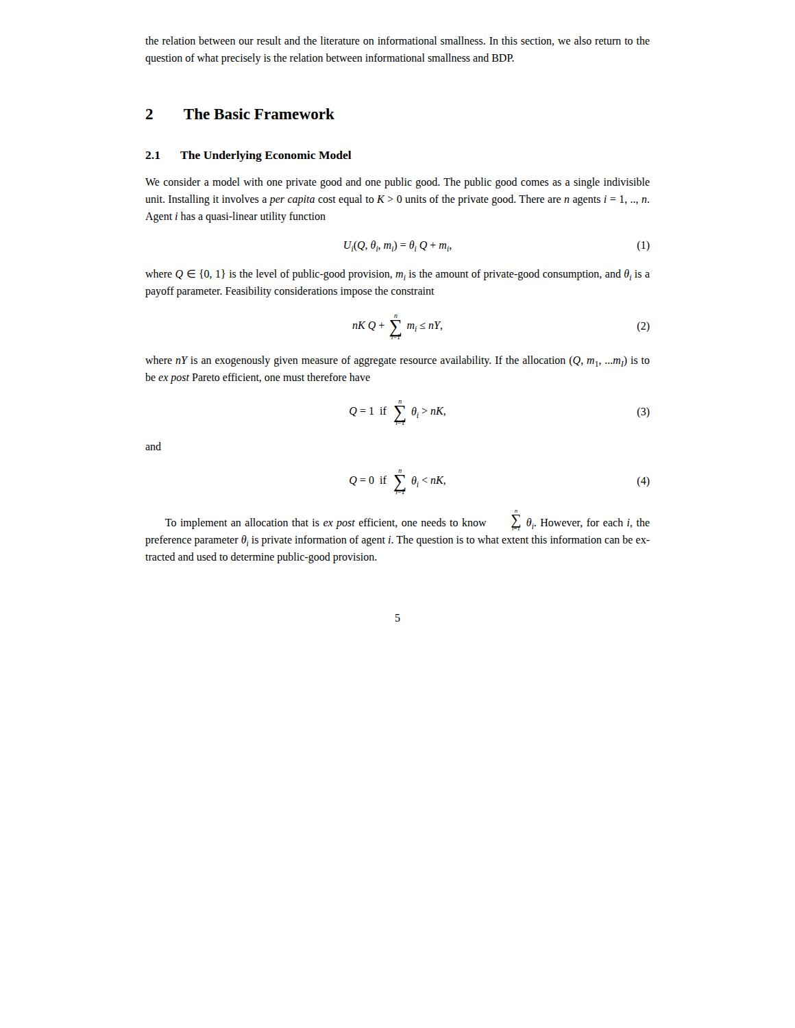the relation between our result and the literature on informational smallness. In this section, we also return to the question of what precisely is the relation between informational smallness and BDP.
2 The Basic Framework
2.1 The Underlying Economic Model
We consider a model with one private good and one public good. The public good comes as a single indivisible unit. Installing it involves a per capita cost equal to K > 0 units of the private good. There are n agents i = 1, .., n. Agent i has a quasi-linear utility function
Ui(Q, θi, mi) = θi Q + mi, (1)
where Q ∈ {0, 1} is the level of public-good provision, mi is the amount of private-good consumption, and θi is a payoff parameter. Feasibility considerations impose the constraint
nK Q + n∑i=1 mi ≤ nY, (2)
where nY is an exogenously given measure of aggregate resource availability. If the allocation (Q, m1, ...mI) is to be ex post Pareto efficient, one must therefore have
Q = 1 if n∑i=1 θi > nK, (3)
and
Q = 0 if n∑i=1 θi < nK, (4)
To implement an allocation that is ex post efficient, one needs to know n∑i=1 θi. However, for each i, the preference parameter θi is private information of agent i. The question is to what extent this information can be extracted and used to determine public-good provision.
5